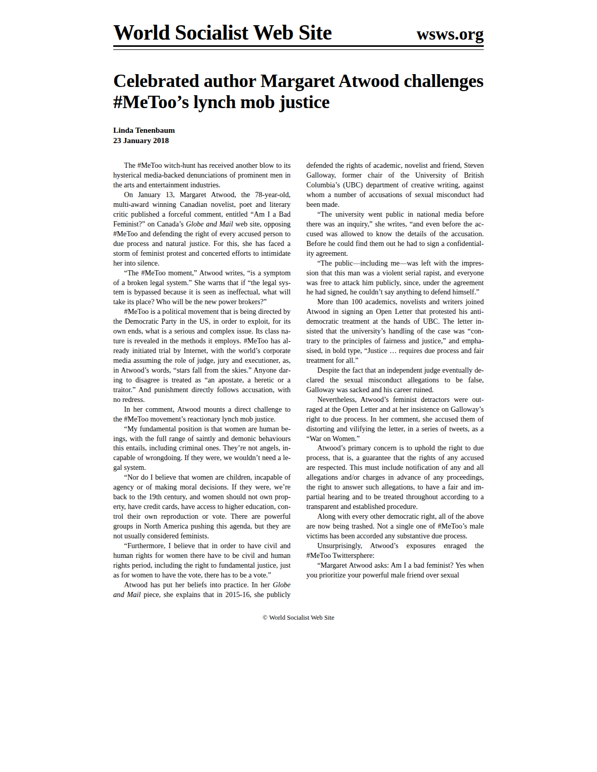World Socialist Web Site wsws.org
Celebrated author Margaret Atwood challenges #MeToo’s lynch mob justice
Linda Tenenbaum
23 January 2018
The #MeToo witch-hunt has received another blow to its hysterical media-backed denunciations of prominent men in the arts and entertainment industries.
On January 13, Margaret Atwood, the 78-year-old, multi-award winning Canadian novelist, poet and literary critic published a forceful comment, entitled “Am I a Bad Feminist?” on Canada’s Globe and Mail web site, opposing #MeToo and defending the right of every accused person to due process and natural justice. For this, she has faced a storm of feminist protest and concerted efforts to intimidate her into silence.
“The #MeToo moment,” Atwood writes, “is a symptom of a broken legal system.” She warns that if “the legal system is bypassed because it is seen as ineffectual, what will take its place? Who will be the new power brokers?”
#MeToo is a political movement that is being directed by the Democratic Party in the US, in order to exploit, for its own ends, what is a serious and complex issue. Its class nature is revealed in the methods it employs. #MeToo has already initiated trial by Internet, with the world’s corporate media assuming the role of judge, jury and executioner, as, in Atwood’s words, “stars fall from the skies.” Anyone daring to disagree is treated as “an apostate, a heretic or a traitor.” And punishment directly follows accusation, with no redress.
In her comment, Atwood mounts a direct challenge to the #MeToo movement’s reactionary lynch mob justice.
“My fundamental position is that women are human beings, with the full range of saintly and demonic behaviours this entails, including criminal ones. They’re not angels, incapable of wrongdoing. If they were, we wouldn’t need a legal system.
“Nor do I believe that women are children, incapable of agency or of making moral decisions. If they were, we’re back to the 19th century, and women should not own property, have credit cards, have access to higher education, control their own reproduction or vote. There are powerful groups in North America pushing this agenda, but they are not usually considered feminists.
“Furthermore, I believe that in order to have civil and human rights for women there have to be civil and human rights period, including the right to fundamental justice, just as for women to have the vote, there has to be a vote.”
Atwood has put her beliefs into practice. In her Globe and Mail piece, she explains that in 2015-16, she publicly defended the rights of academic, novelist and friend, Steven Galloway, former chair of the University of British Columbia’s (UBC) department of creative writing, against whom a number of accusations of sexual misconduct had been made.
“The university went public in national media before there was an inquiry,” she writes, “and even before the accused was allowed to know the details of the accusation. Before he could find them out he had to sign a confidentiality agreement.
“The public—including me—was left with the impression that this man was a violent serial rapist, and everyone was free to attack him publicly, since, under the agreement he had signed, he couldn’t say anything to defend himself.”
More than 100 academics, novelists and writers joined Atwood in signing an Open Letter that protested his anti-democratic treatment at the hands of UBC. The letter insisted that the university’s handling of the case was “contrary to the principles of fairness and justice,” and emphasised, in bold type, “Justice … requires due process and fair treatment for all.”
Despite the fact that an independent judge eventually declared the sexual misconduct allegations to be false, Galloway was sacked and his career ruined.
Nevertheless, Atwood’s feminist detractors were outraged at the Open Letter and at her insistence on Galloway’s right to due process. In her comment, she accused them of distorting and vilifying the letter, in a series of tweets, as a “War on Women.”
Atwood’s primary concern is to uphold the right to due process, that is, a guarantee that the rights of any accused are respected. This must include notification of any and all allegations and/or charges in advance of any proceedings, the right to answer such allegations, to have a fair and impartial hearing and to be treated throughout according to a transparent and established procedure.
Along with every other democratic right, all of the above are now being trashed. Not a single one of #MeToo’s male victims has been accorded any substantive due process.
Unsurprisingly, Atwood’s exposures enraged the #MeToo Twittersphere:
“Margaret Atwood asks: Am I a bad feminist? Yes when you prioritize your powerful male friend over sexual
© World Socialist Web Site